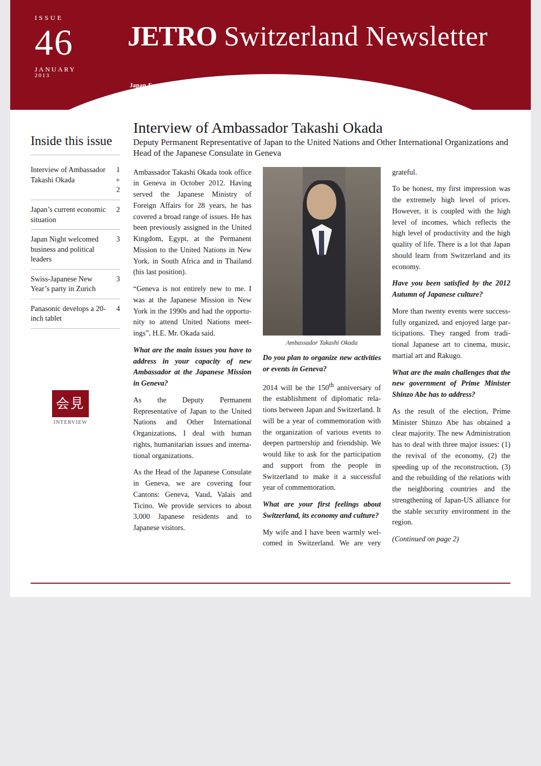Issue
46
January
2013
JETRO Switzerland Newsletter
Japan External Trade Organization
Inside this issue
Interview of Ambassador Takashi Okada 1 + 2
Japan’s current economic situation 2
Japan Night welcomed business and political leaders 3
Swiss-Japanese New Year’s party in Zurich 3
Panasonic develops a 20-inch tablet 4
会見
Interview
Interview of Ambassador Takashi Okada
Deputy Permanent Representative of Japan to the United Nations and Other International Organizations and Head of the Japanese Consulate in Geneva
Ambassador Takashi Okada took office in Geneva in October 2012. Having served the Japanese Ministry of Foreign Affairs for 28 years, he has covered a broad range of issues. He has been previously assigned in the United Kingdom, Egypt, at the Permanent Mission to the United Nations in New York, in South Africa and in Thailand (his last position).
“Geneva is not entirely new to me. I was at the Japanese Mission in New York in the 1990s and had the opportunity to attend United Nations meetings”, H.E. Mr. Okada said.
What are the main issues you have to address in your capacity of new Ambassador at the Japanese Mission in Geneva?
As the Deputy Permanent Representative of Japan to the United Nations and Other International Organizations, I deal with human rights, humanitarian issues and international organizations.
As the Head of the Japanese Consulate in Geneva, we are covering four Cantons: Geneva, Vaud, Valais and Ticino. We provide services to about 3,000 Japanese residents and to Japanese visitors.
Ambassador Takashi Okada
Do you plan to organize new activities or events in Geneva?
2014 will be the 150th anniversary of the establishment of diplomatic relations between Japan and Switzerland. It will be a year of commemoration with the organization of various events to deepen partnership and friendship. We would like to ask for the participation and support from the people in Switzerland to make it a successful year of commemoration.
What are your first feelings about Switzerland, its economy and culture?
My wife and I have been warmly welcomed in Switzerland. We are very grateful.
To be honest, my first impression was the extremely high level of prices. However, it is coupled with the high level of incomes, which reflects the high level of productivity and the high quality of life. There is a lot that Japan should learn from Switzerland and its economy.
Have you been satisfied by the 2012 Autumn of Japanese culture?
More than twenty events were successfully organized, and enjoyed large participations. They ranged from traditional Japanese art to cinema, music, martial art and Rakugo.
What are the main challenges that the new government of Prime Minister Shinzo Abe has to address?
As the result of the election, Prime Minister Shinzo Abe has obtained a clear majority. The new Administration has to deal with three major issues: (1) the revival of the economy, (2) the speeding up of the reconstruction, (3) and the rebuilding of the relations with the neighboring countries and the strengthening of Japan-US alliance for the stable security environment in the region.
(Continued on page 2)